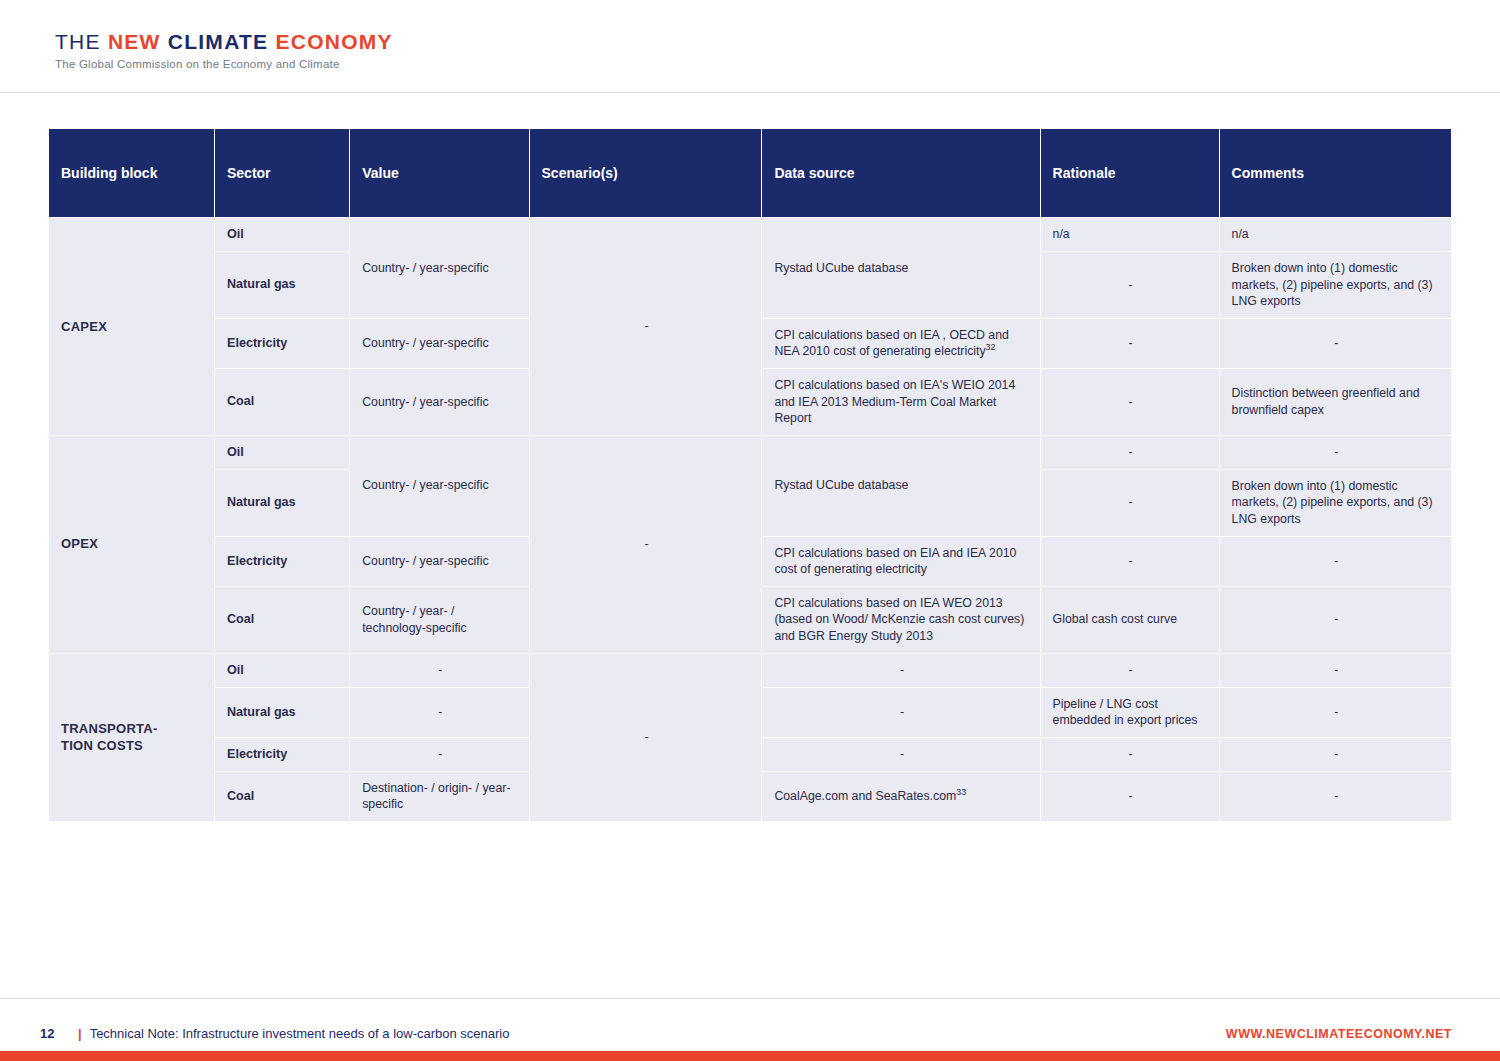THE NEW CLIMATE ECONOMY
The Global Commission on the Economy and Climate
| Building block | Sector | Value | Scenario(s) | Data source | Rationale | Comments |
| --- | --- | --- | --- | --- | --- | --- |
| CAPEX | Oil | Country- / year-specific | - | Rystad UCube database | n/a | n/a |
| Natural gas | - | Broken down into (1) domestic markets, (2) pipeline exports, and (3) LNG exports |
| Electricity | Country- / year-specific | CPI calculations based on IEA , OECD and NEA 2010 cost of generating electricity 32 | - | - |
| Coal | Country- / year-specific | CPI calculations based on IEA's WEIO 2014 and IEA 2013 Medium-Term Coal Market Report | - | Distinction between greenfield and brownfield capex |
| OPEX | Oil | Country- / year-specific | - | Rystad UCube database | - | - |
| Natural gas | - | Broken down into (1) domestic markets, (2) pipeline exports, and (3) LNG exports |
| Electricity | Country- / year-specific | CPI calculations based on EIA and IEA 2010 cost of generating electricity | - | - |
| Coal | Country- / year- / technology-specific | CPI calculations based on IEA WEO 2013 (based on Wood/ McKenzie cash cost curves) and BGR Energy Study 2013 | Global cash cost curve | - |
| TRANSPORTA- TION COSTS | Oil | - | - | - | - | - |
| Natural gas | - | - | Pipeline / LNG cost embedded in export prices | - |
| Electricity | - | - | - | - |
| Coal | Destination- / origin- / year-specific | CoalAge.com and SeaRates.com 33 | - | - |
12
|Technical Note: Infrastructure investment needs of a low-carbon scenario
WWW.NEWCLIMATEECONOMY.NET